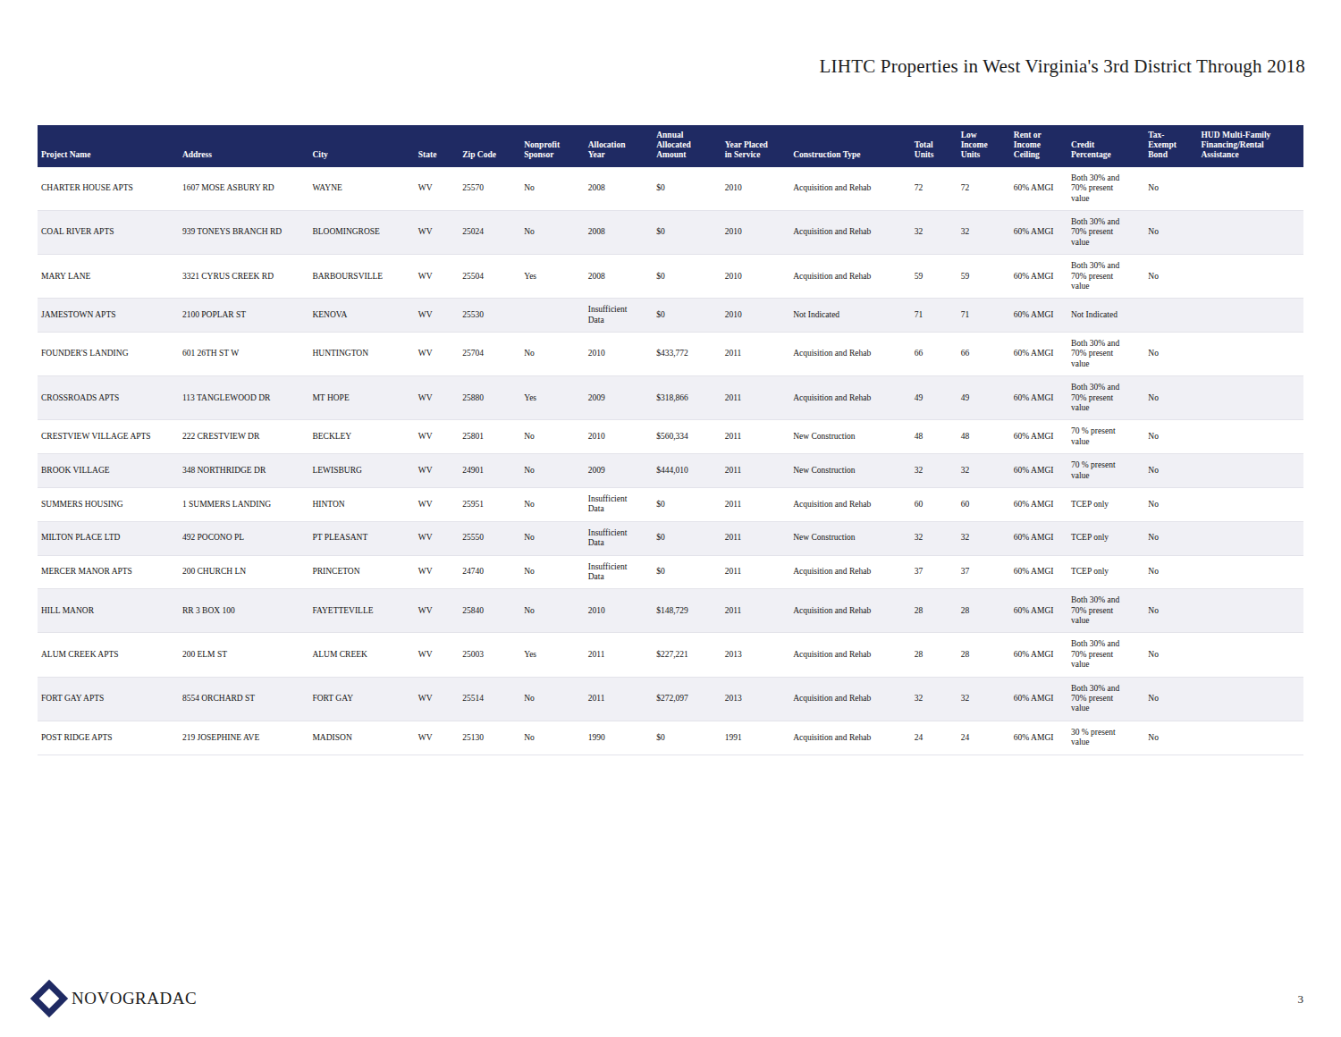LIHTC Properties in West Virginia's 3rd District Through 2018
| Project Name | Address | City | State | Zip Code | Nonprofit Sponsor | Allocation Year | Annual Allocated Amount | Year Placed in Service | Construction Type | Total Units | Low Income Units | Rent or Income Ceiling | Credit Percentage | Tax- Exempt Bond | HUD Multi-Family Financing/Rental Assistance |
| --- | --- | --- | --- | --- | --- | --- | --- | --- | --- | --- | --- | --- | --- | --- | --- |
| CHARTER HOUSE APTS | 1607 MOSE ASBURY RD | WAYNE | WV | 25570 | No | 2008 | $0 | 2010 | Acquisition and Rehab | 72 | 72 | 60% AMGI | Both 30% and 70% present value | No | |
| COAL RIVER APTS | 939 TONEYS BRANCH RD | BLOOMINGROSE | WV | 25024 | No | 2008 | $0 | 2010 | Acquisition and Rehab | 32 | 32 | 60% AMGI | Both 30% and 70% present value | No | |
| MARY LANE | 3321 CYRUS CREEK RD | BARBOURSVILLE | WV | 25504 | Yes | 2008 | $0 | 2010 | Acquisition and Rehab | 59 | 59 | 60% AMGI | Both 30% and 70% present value | No | |
| JAMESTOWN APTS | 2100 POPLAR ST | KENOVA | WV | 25530 | | Insufficient Data | $0 | 2010 | Not Indicated | 71 | 71 | 60% AMGI | Not Indicated | | |
| FOUNDER'S LANDING | 601 26TH ST W | HUNTINGTON | WV | 25704 | No | 2010 | $433,772 | 2011 | Acquisition and Rehab | 66 | 66 | 60% AMGI | Both 30% and 70% present value | No | |
| CROSSROADS APTS | 113 TANGLEWOOD DR | MT HOPE | WV | 25880 | Yes | 2009 | $318,866 | 2011 | Acquisition and Rehab | 49 | 49 | 60% AMGI | Both 30% and 70% present value | No | |
| CRESTVIEW VILLAGE APTS | 222 CRESTVIEW DR | BECKLEY | WV | 25801 | No | 2010 | $560,334 | 2011 | New Construction | 48 | 48 | 60% AMGI | 70 % present value | No | |
| BROOK VILLAGE | 348 NORTHRIDGE DR | LEWISBURG | WV | 24901 | No | 2009 | $444,010 | 2011 | New Construction | 32 | 32 | 60% AMGI | 70 % present value | No | |
| SUMMERS HOUSING | 1 SUMMERS LANDING | HINTON | WV | 25951 | No | Insufficient Data | $0 | 2011 | Acquisition and Rehab | 60 | 60 | 60% AMGI | TCEP only | No | |
| MILTON PLACE LTD | 492 POCONO PL | PT PLEASANT | WV | 25550 | No | Insufficient Data | $0 | 2011 | New Construction | 32 | 32 | 60% AMGI | TCEP only | No | |
| MERCER MANOR APTS | 200 CHURCH LN | PRINCETON | WV | 24740 | No | Insufficient Data | $0 | 2011 | Acquisition and Rehab | 37 | 37 | 60% AMGI | TCEP only | No | |
| HILL MANOR | RR 3 BOX 100 | FAYETTEVILLE | WV | 25840 | No | 2010 | $148,729 | 2011 | Acquisition and Rehab | 28 | 28 | 60% AMGI | Both 30% and 70% present value | No | |
| ALUM CREEK APTS | 200 ELM ST | ALUM CREEK | WV | 25003 | Yes | 2011 | $227,221 | 2013 | Acquisition and Rehab | 28 | 28 | 60% AMGI | Both 30% and 70% present value | No | |
| FORT GAY APTS | 8554 ORCHARD ST | FORT GAY | WV | 25514 | No | 2011 | $272,097 | 2013 | Acquisition and Rehab | 32 | 32 | 60% AMGI | Both 30% and 70% present value | No | |
| POST RIDGE APTS | 219 JOSEPHINE AVE | MADISON | WV | 25130 | No | 1990 | $0 | 1991 | Acquisition and Rehab | 24 | 24 | 60% AMGI | 30 % present value | No | |
NOVOGRADAC
3